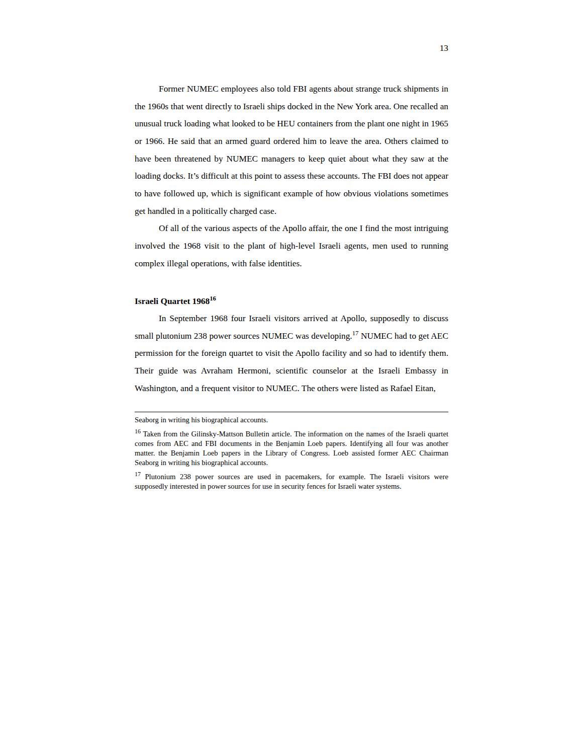13
Former NUMEC employees also told FBI agents about strange truck shipments in the 1960s that went directly to Israeli ships docked in the New York area. One recalled an unusual truck loading what looked to be HEU containers from the plant one night in 1965 or 1966. He said that an armed guard ordered him to leave the area. Others claimed to have been threatened by NUMEC managers to keep quiet about what they saw at the loading docks. It’s difficult at this point to assess these accounts. The FBI does not appear to have followed up, which is significant example of how obvious violations sometimes get handled in a politically charged case.
Of all of the various aspects of the Apollo affair, the one I find the most intriguing involved the 1968 visit to the plant of high-level Israeli agents, men used to running complex illegal operations, with false identities.
Israeli Quartet 196816
In September 1968 four Israeli visitors arrived at Apollo, supposedly to discuss small plutonium 238 power sources NUMEC was developing.17 NUMEC had to get AEC permission for the foreign quartet to visit the Apollo facility and so had to identify them. Their guide was Avraham Hermoni, scientific counselor at the Israeli Embassy in Washington, and a frequent visitor to NUMEC. The others were listed as Rafael Eitan,
Seaborg in writing his biographical accounts.
16 Taken from the Gilinsky-Mattson Bulletin article. The information on the names of the Israeli quartet comes from AEC and FBI documents in the Benjamin Loeb papers. Identifying all four was another matter. the Benjamin Loeb papers in the Library of Congress. Loeb assisted former AEC Chairman Seaborg in writing his biographical accounts.
17 Plutonium 238 power sources are used in pacemakers, for example. The Israeli visitors were supposedly interested in power sources for use in security fences for Israeli water systems.